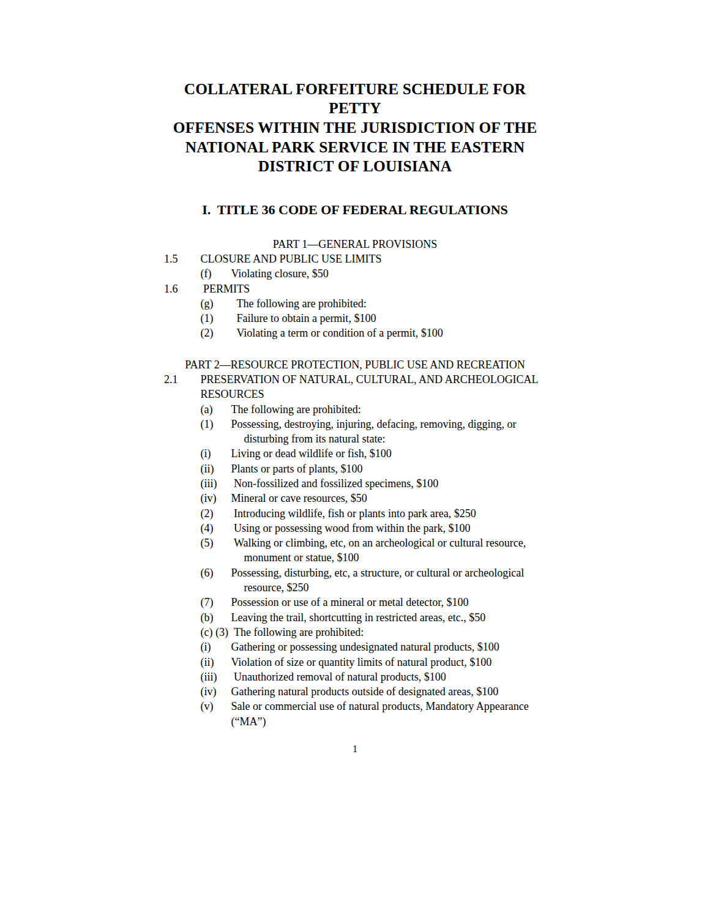COLLATERAL FORFEITURE SCHEDULE FOR PETTY
OFFENSES WITHIN THE JURISDICTION OF THE
NATIONAL PARK SERVICE IN THE EASTERN
DISTRICT OF LOUISIANA
I. TITLE 36 CODE OF FEDERAL REGULATIONS
PART 1—GENERAL PROVISIONS
1.5
CLOSURE AND PUBLIC USE LIMITS
(f)
Violating closure, $50
1.6
PERMITS
(g)
The following are prohibited:
(1)
Failure to obtain a permit, $100
(2)
Violating a term or condition of a permit, $100
PART 2—RESOURCE PROTECTION, PUBLIC USE AND RECREATION
2.1
PRESERVATION OF NATURAL, CULTURAL, AND ARCHEOLOGICAL
RESOURCES
(a)
The following are prohibited:
(1)
Possessing, destroying, injuring, defacing, removing, digging, or
disturbing from its natural state:
(i)
Living or dead wildlife or fish, $100
(ii)
Plants or parts of plants, $100
(iii)
Non-fossilized and fossilized specimens, $100
(iv)
Mineral or cave resources, $50
(2)
Introducing wildlife, fish or plants into park area, $250
(4)
Using or possessing wood from within the park, $100
(5)
Walking or climbing, etc, on an archeological or cultural resource,
monument or statue, $100
(6)
Possessing, disturbing, etc, a structure, or cultural or archeological
resource, $250
(7)
Possession or use of a mineral or metal detector, $100
(b)
Leaving the trail, shortcutting in restricted areas, etc., $50
(c) (3)
The following are prohibited:
(i)
Gathering or possessing undesignated natural products, $100
(ii)
Violation of size or quantity limits of natural product, $100
(iii)
Unauthorized removal of natural products, $100
(iv)
Gathering natural products outside of designated areas, $100
(v)
Sale or commercial use of natural products, Mandatory Appearance (“MA”)
1